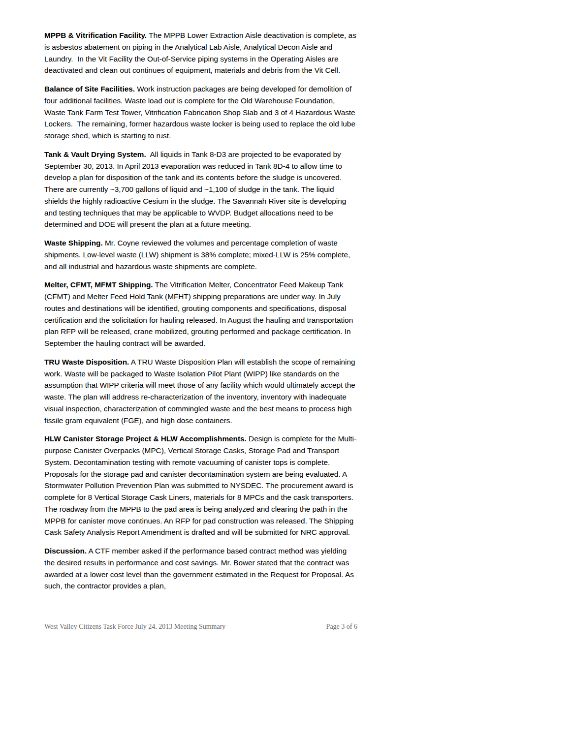MPPB & Vitrification Facility. The MPPB Lower Extraction Aisle deactivation is complete, as is asbestos abatement on piping in the Analytical Lab Aisle, Analytical Decon Aisle and Laundry. In the Vit Facility the Out-of-Service piping systems in the Operating Aisles are deactivated and clean out continues of equipment, materials and debris from the Vit Cell.
Balance of Site Facilities. Work instruction packages are being developed for demolition of four additional facilities. Waste load out is complete for the Old Warehouse Foundation, Waste Tank Farm Test Tower, Vitrification Fabrication Shop Slab and 3 of 4 Hazardous Waste Lockers. The remaining, former hazardous waste locker is being used to replace the old lube storage shed, which is starting to rust.
Tank & Vault Drying System. All liquids in Tank 8-D3 are projected to be evaporated by September 30, 2013. In April 2013 evaporation was reduced in Tank 8D-4 to allow time to develop a plan for disposition of the tank and its contents before the sludge is uncovered. There are currently ~3,700 gallons of liquid and ~1,100 of sludge in the tank. The liquid shields the highly radioactive Cesium in the sludge. The Savannah River site is developing and testing techniques that may be applicable to WVDP. Budget allocations need to be determined and DOE will present the plan at a future meeting.
Waste Shipping. Mr. Coyne reviewed the volumes and percentage completion of waste shipments. Low-level waste (LLW) shipment is 38% complete; mixed-LLW is 25% complete, and all industrial and hazardous waste shipments are complete.
Melter, CFMT, MFMT Shipping. The Vitrification Melter, Concentrator Feed Makeup Tank (CFMT) and Melter Feed Hold Tank (MFHT) shipping preparations are under way. In July routes and destinations will be identified, grouting components and specifications, disposal certification and the solicitation for hauling released. In August the hauling and transportation plan RFP will be released, crane mobilized, grouting performed and package certification. In September the hauling contract will be awarded.
TRU Waste Disposition. A TRU Waste Disposition Plan will establish the scope of remaining work. Waste will be packaged to Waste Isolation Pilot Plant (WIPP) like standards on the assumption that WIPP criteria will meet those of any facility which would ultimately accept the waste. The plan will address re-characterization of the inventory, inventory with inadequate visual inspection, characterization of commingled waste and the best means to process high fissile gram equivalent (FGE), and high dose containers.
HLW Canister Storage Project & HLW Accomplishments. Design is complete for the Multi-purpose Canister Overpacks (MPC), Vertical Storage Casks, Storage Pad and Transport System. Decontamination testing with remote vacuuming of canister tops is complete. Proposals for the storage pad and canister decontamination system are being evaluated. A Stormwater Pollution Prevention Plan was submitted to NYSDEC. The procurement award is complete for 8 Vertical Storage Cask Liners, materials for 8 MPCs and the cask transporters. The roadway from the MPPB to the pad area is being analyzed and clearing the path in the MPPB for canister move continues. An RFP for pad construction was released. The Shipping Cask Safety Analysis Report Amendment is drafted and will be submitted for NRC approval.
Discussion. A CTF member asked if the performance based contract method was yielding the desired results in performance and cost savings. Mr. Bower stated that the contract was awarded at a lower cost level than the government estimated in the Request for Proposal. As such, the contractor provides a plan,
West Valley Citizens Task Force July 24, 2013 Meeting Summary Page 3 of 6